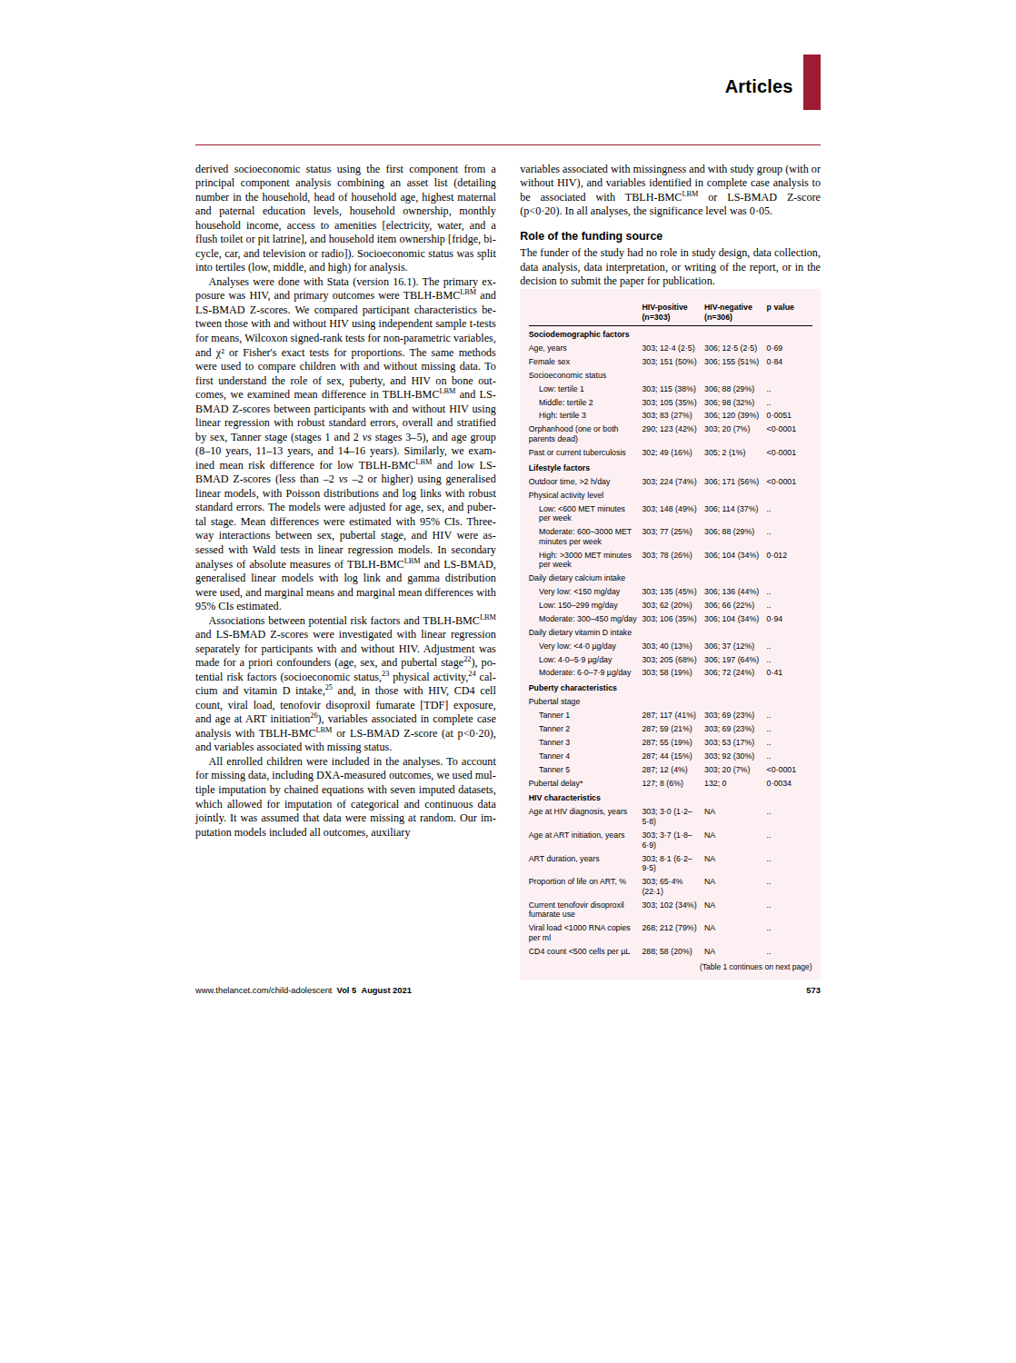Articles
derived socioeconomic status using the first component from a principal component analysis combining an asset list (detailing number in the household, head of household age, highest maternal and paternal education levels, household ownership, monthly household income, access to amenities [electricity, water, and a flush toilet or pit latrine], and household item ownership [fridge, bicycle, car, and television or radio]). Socioeconomic status was split into tertiles (low, middle, and high) for analysis.
Analyses were done with Stata (version 16.1). The primary exposure was HIV, and primary outcomes were TBLH-BMCLBM and LS-BMAD Z-scores. We compared participant characteristics between those with and without HIV using independent sample t-tests for means, Wilcoxon signed-rank tests for non-parametric variables, and χ² or Fisher's exact tests for proportions. The same methods were used to compare children with and without missing data. To first understand the role of sex, puberty, and HIV on bone outcomes, we examined mean difference in TBLH-BMCLBM and LS-BMAD Z-scores between participants with and without HIV using linear regression with robust standard errors, overall and stratified by sex, Tanner stage (stages 1 and 2 vs stages 3–5), and age group (8–10 years, 11–13 years, and 14–16 years). Similarly, we examined mean risk difference for low TBLH-BMCLBM and low LS-BMAD Z-scores (less than –2 vs –2 or higher) using generalised linear models, with Poisson distributions and log links with robust standard errors. The models were adjusted for age, sex, and pubertal stage. Mean differences were estimated with 95% CIs. Three-way interactions between sex, pubertal stage, and HIV were assessed with Wald tests in linear regression models. In secondary analyses of absolute measures of TBLH-BMCLBM and LS-BMAD, generalised linear models with log link and gamma distribution were used, and marginal means and marginal mean differences with 95% CIs estimated.
Associations between potential risk factors and TBLH-BMCLBM and LS-BMAD Z-scores were investigated with linear regression separately for participants with and without HIV. Adjustment was made for a priori confounders (age, sex, and pubertal stage22), potential risk factors (socioeconomic status,23 physical activity,24 calcium and vitamin D intake,25 and, in those with HIV, CD4 cell count, viral load, tenofovir disoproxil fumarate [TDF] exposure, and age at ART initiation26), variables associated in complete case analysis with TBLH-BMCLBM or LS-BMAD Z-score (at p<0·20), and variables associated with missing status.
All enrolled children were included in the analyses. To account for missing data, including DXA-measured outcomes, we used multiple imputation by chained equations with seven imputed datasets, which allowed for imputation of categorical and continuous data jointly. It was assumed that data were missing at random. Our imputation models included all outcomes, auxiliary
variables associated with missingness and with study group (with or without HIV), and variables identified in complete case analysis to be associated with TBLH-BMCLBM or LS-BMAD Z-score (p<0·20). In all analyses, the significance level was 0·05.
Role of the funding source
The funder of the study had no role in study design, data collection, data analysis, data interpretation, or writing of the report, or in the decision to submit the paper for publication.
| | HIV-positive (n=303) | HIV-negative (n=306) | p value |
| --- | --- | --- | --- |
| Sociodemographic factors |
| Age, years | 303; 12·4 (2·5) | 306; 12·5 (2·5) | 0·69 |
| Female sex | 303; 151 (50%) | 306; 155 (51%) | 0·84 |
| Socioeconomic status | | | |
| Low: tertile 1 | 303; 115 (38%) | 306; 88 (29%) | .. |
| Middle: tertile 2 | 303; 105 (35%) | 306; 98 (32%) | .. |
| High: tertile 3 | 303; 83 (27%) | 306; 120 (39%) | 0·0051 |
| Orphanhood (one or both parents dead) | 290; 123 (42%) | 303; 20 (7%) | <0·0001 |
| Past or current tuberculosis | 302; 49 (16%) | 305; 2 (1%) | <0·0001 |
| Lifestyle factors |
| Outdoor time, >2 h/day | 303; 224 (74%) | 306; 171 (56%) | <0·0001 |
| Physical activity level | | | |
| Low: <600 MET minutes per week | 303; 148 (49%) | 306; 114 (37%) | .. |
| Moderate: 600–3000 MET minutes per week | 303; 77 (25%) | 306; 88 (29%) | .. |
| High: >3000 MET minutes per week | 303; 78 (26%) | 306; 104 (34%) | 0·012 |
| Daily dietary calcium intake | | | |
| Very low: <150 mg/day | 303; 135 (45%) | 306; 136 (44%) | .. |
| Low: 150–299 mg/day | 303; 62 (20%) | 306; 66 (22%) | .. |
| Moderate: 300–450 mg/day | 303; 106 (35%) | 306; 104 (34%) | 0·94 |
| Daily dietary vitamin D intake | | | |
| Very low: <4·0 µg/day | 303; 40 (13%) | 306; 37 (12%) | .. |
| Low: 4·0–5·9 µg/day | 303; 205 (68%) | 306; 197 (64%) | .. |
| Moderate: 6·0–7·9 µg/day | 303; 58 (19%) | 306; 72 (24%) | 0·41 |
| Puberty characteristics |
| Pubertal stage | | | |
| Tanner 1 | 287; 117 (41%) | 303; 69 (23%) | .. |
| Tanner 2 | 287; 59 (21%) | 303; 69 (23%) | .. |
| Tanner 3 | 287; 55 (19%) | 303; 53 (17%) | .. |
| Tanner 4 | 287; 44 (15%) | 303; 92 (30%) | .. |
| Tanner 5 | 287; 12 (4%) | 303; 20 (7%) | <0·0001 |
| Pubertal delay* | 127; 8 (6%) | 132; 0 | 0·0034 |
| HIV characteristics |
| Age at HIV diagnosis, years | 303; 3·0 (1·2–5·8) | NA | .. |
| Age at ART initiation, years | 303; 3·7 (1·8–6·9) | NA | .. |
| ART duration, years | 303; 8·1 (6·2–9·5) | NA | .. |
| Proportion of life on ART, % | 303; 65·4% (22·1) | NA | .. |
| Current tenofovir disoproxil fumarate use | 303; 102 (34%) | NA | .. |
| Viral load <1000 RNA copies per ml | 268; 212 (79%) | NA | .. |
| CD4 count <500 cells per µL | 288; 58 (20%) | NA | .. |
(Table 1 continues on next page)
www.thelancet.com/child-adolescent Vol 5 August 2021
573